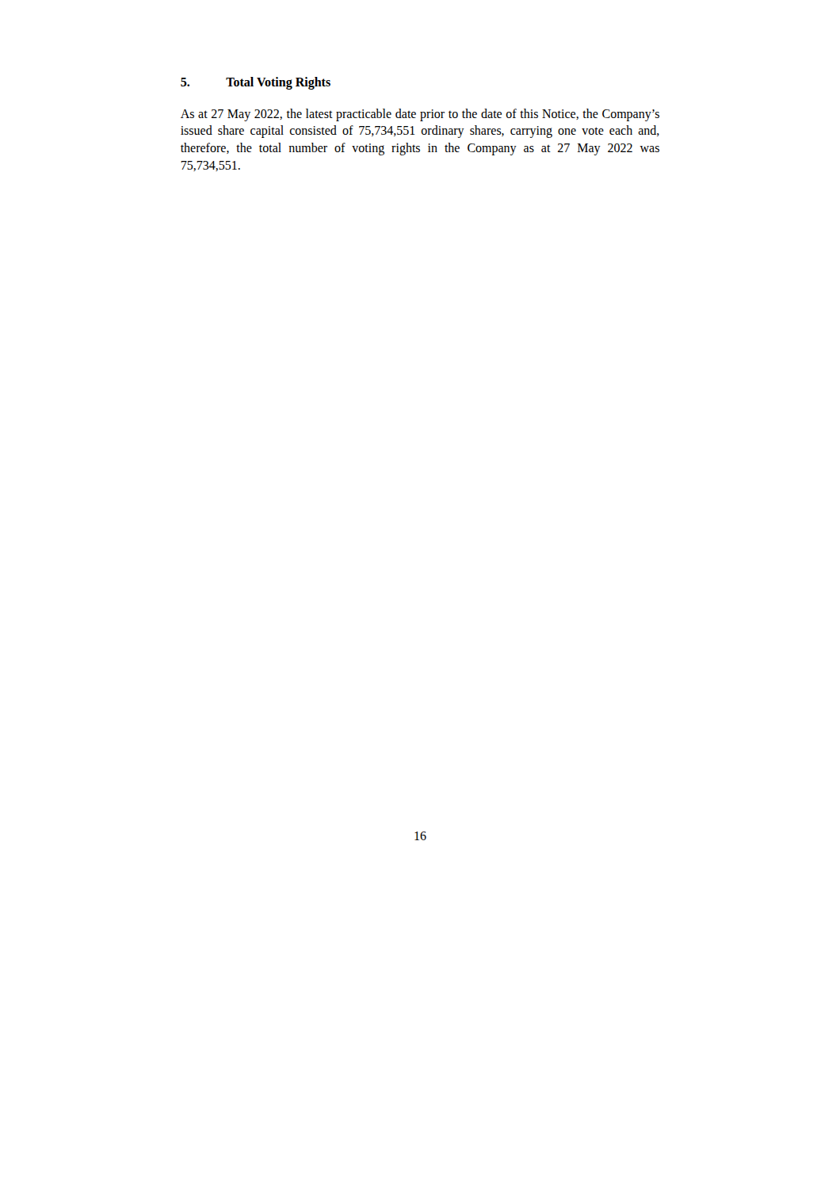5. Total Voting Rights
As at 27 May 2022, the latest practicable date prior to the date of this Notice, the Company’s issued share capital consisted of 75,734,551 ordinary shares, carrying one vote each and, therefore, the total number of voting rights in the Company as at 27 May 2022 was 75,734,551.
16